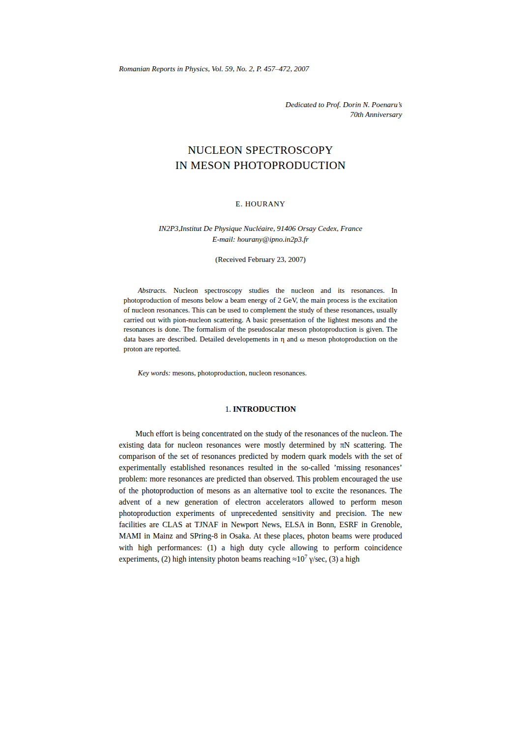Romanian Reports in Physics, Vol. 59, No. 2, P. 457–472, 2007
Dedicated to Prof. Dorin N. Poenaru’s
70th Anniversary
NUCLEON SPECTROSCOPY
IN MESON PHOTOPRODUCTION
E. HOURANY
IN2P3,Institut De Physique Nucléaire, 91406 Orsay Cedex, France
E-mail: hourany@ipno.in2p3.fr
(Received February 23, 2007)
Abstracts. Nucleon spectroscopy studies the nucleon and its resonances. In photoproduction of mesons below a beam energy of 2 GeV, the main process is the excitation of nucleon resonances. This can be used to complement the study of these resonances, usually carried out with pion-nucleon scattering. A basic presentation of the lightest mesons and the resonances is done. The formalism of the pseudoscalar meson photoproduction is given. The data bases are described. Detailed developements in η and ω meson photoproduction on the proton are reported.
Key words: mesons, photoproduction, nucleon resonances.
1. INTRODUCTION
Much effort is being concentrated on the study of the resonances of the nucleon. The existing data for nucleon resonances were mostly determined by πN scattering. The comparison of the set of resonances predicted by modern quark models with the set of experimentally established resonances resulted in the so-called ’missing resonances’ problem: more resonances are predicted than observed. This problem encouraged the use of the photoproduction of mesons as an alternative tool to excite the resonances. The advent of a new generation of electron accelerators allowed to perform meson photoproduction experiments of unprecedented sensitivity and precision. The new facilities are CLAS at TJNAF in Newport News, ELSA in Bonn, ESRF in Grenoble, MAMI in Mainz and SPring-8 in Osaka. At these places, photon beams were produced with high performances: (1) a high duty cycle allowing to perform coincidence experiments, (2) high intensity photon beams reaching ≈107 γ/sec, (3) a high